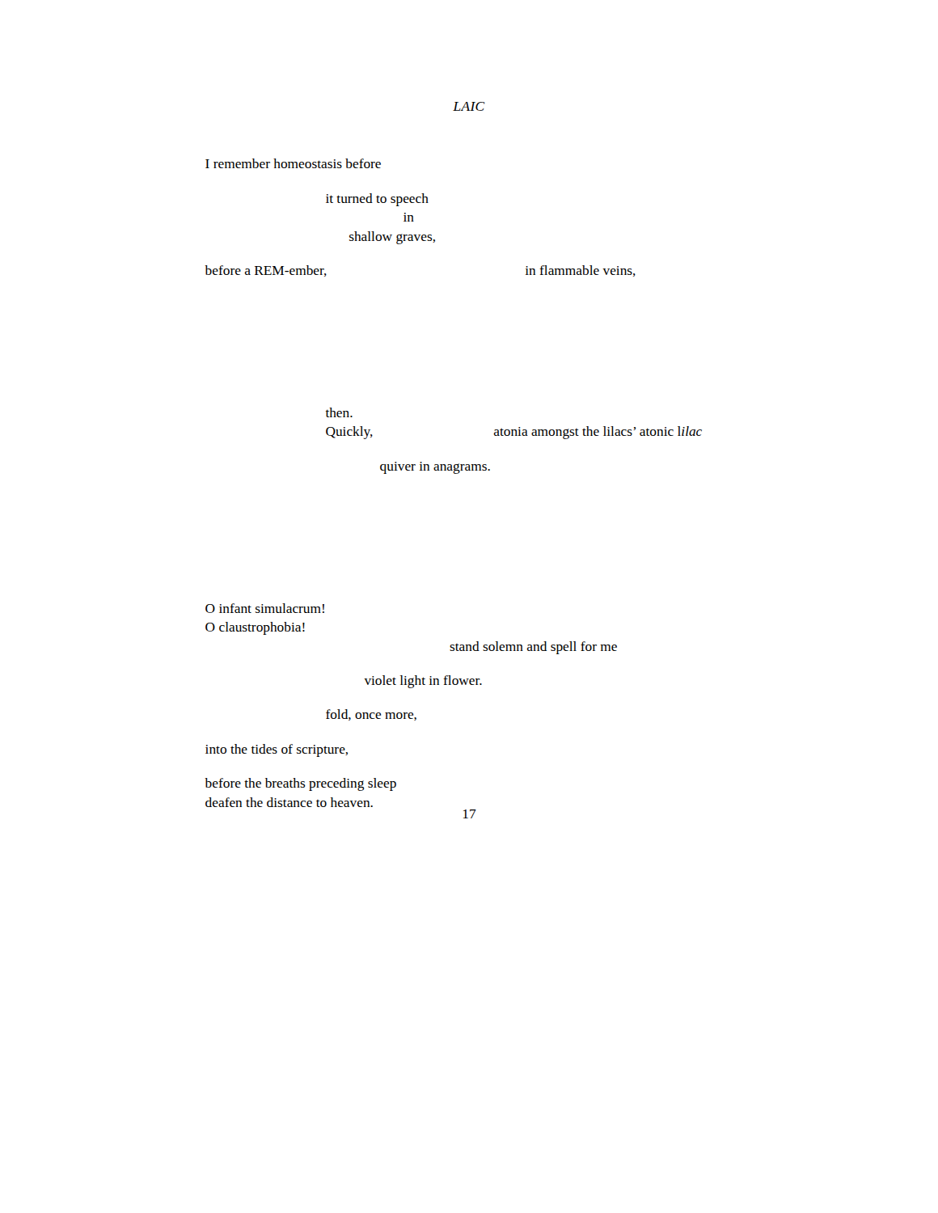LAIC
I remember homeostasis before
it turned to speech
in
shallow graves,
before a REM-ember, in flammable veins,
then.
Quickly, atonia amongst the lilacs’ atonic lilac
quiver in anagrams.
O infant simulacrum!
O claustrophobia!
stand solemn and spell for me
violet light in flower.
fold, once more,
into the tides of scripture,
before the breaths preceding sleep
deafen the distance to heaven.
17